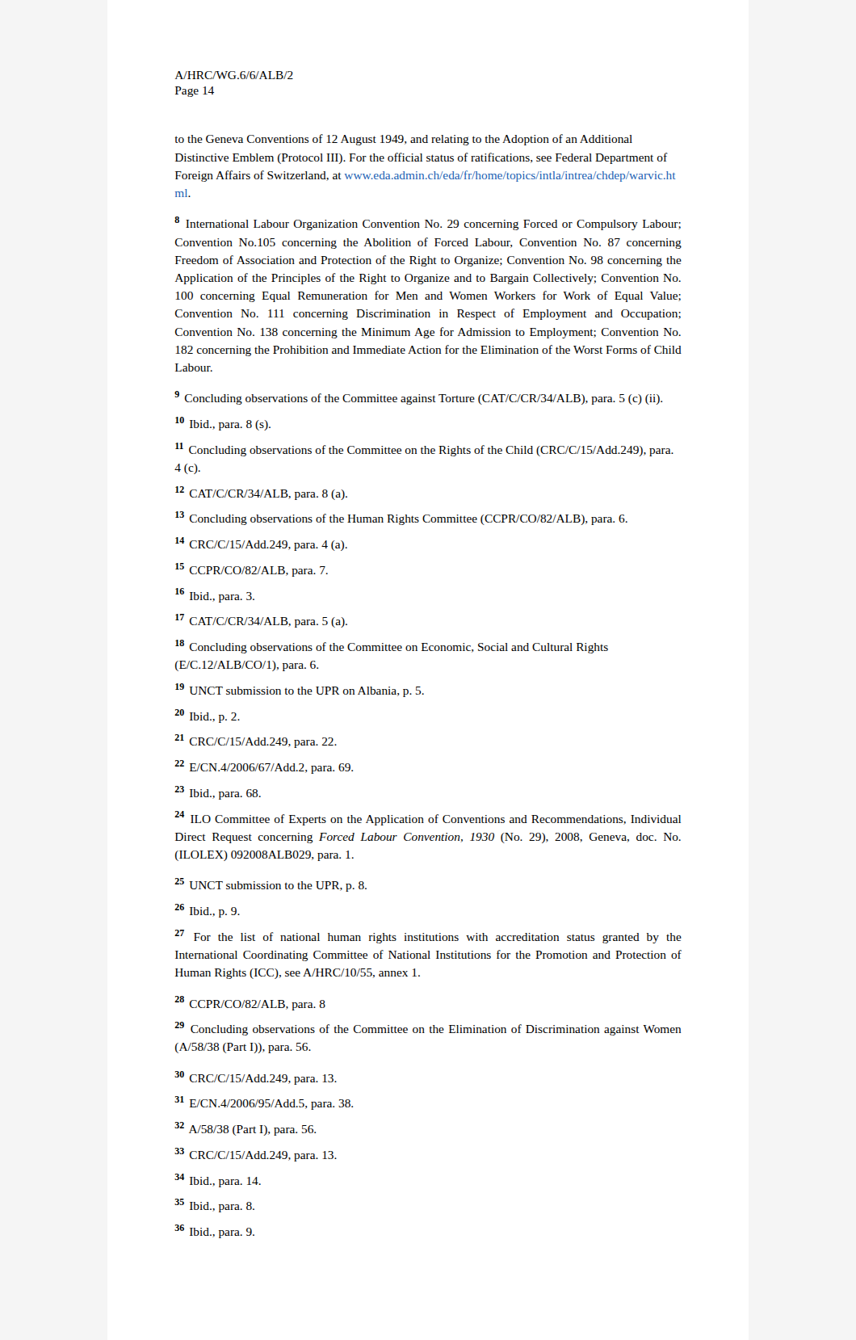A/HRC/WG.6/6/ALB/2
Page 14
to the Geneva Conventions of 12 August 1949, and relating to the Adoption of an Additional Distinctive Emblem (Protocol III). For the official status of ratifications, see Federal Department of Foreign Affairs of Switzerland, at www.eda.admin.ch/eda/fr/home/topics/intla/intrea/chdep/warvic.html.
8 International Labour Organization Convention No. 29 concerning Forced or Compulsory Labour; Convention No.105 concerning the Abolition of Forced Labour, Convention No. 87 concerning Freedom of Association and Protection of the Right to Organize; Convention No. 98 concerning the Application of the Principles of the Right to Organize and to Bargain Collectively; Convention No. 100 concerning Equal Remuneration for Men and Women Workers for Work of Equal Value; Convention No. 111 concerning Discrimination in Respect of Employment and Occupation; Convention No. 138 concerning the Minimum Age for Admission to Employment; Convention No. 182 concerning the Prohibition and Immediate Action for the Elimination of the Worst Forms of Child Labour.
9 Concluding observations of the Committee against Torture (CAT/C/CR/34/ALB), para. 5 (c) (ii).
10 Ibid., para. 8 (s).
11 Concluding observations of the Committee on the Rights of the Child (CRC/C/15/Add.249), para. 4 (c).
12 CAT/C/CR/34/ALB, para. 8 (a).
13 Concluding observations of the Human Rights Committee (CCPR/CO/82/ALB), para. 6.
14 CRC/C/15/Add.249, para. 4 (a).
15 CCPR/CO/82/ALB, para. 7.
16 Ibid., para. 3.
17 CAT/C/CR/34/ALB, para. 5 (a).
18 Concluding observations of the Committee on Economic, Social and Cultural Rights (E/C.12/ALB/CO/1), para. 6.
19 UNCT submission to the UPR on Albania, p. 5.
20 Ibid., p. 2.
21 CRC/C/15/Add.249, para. 22.
22 E/CN.4/2006/67/Add.2, para. 69.
23 Ibid., para. 68.
24 ILO Committee of Experts on the Application of Conventions and Recommendations, Individual Direct Request concerning Forced Labour Convention, 1930 (No. 29), 2008, Geneva, doc. No. (ILOLEX) 092008ALB029, para. 1.
25 UNCT submission to the UPR, p. 8.
26 Ibid., p. 9.
27 For the list of national human rights institutions with accreditation status granted by the International Coordinating Committee of National Institutions for the Promotion and Protection of Human Rights (ICC), see A/HRC/10/55, annex 1.
28 CCPR/CO/82/ALB, para. 8
29 Concluding observations of the Committee on the Elimination of Discrimination against Women (A/58/38 (Part I)), para. 56.
30 CRC/C/15/Add.249, para. 13.
31 E/CN.4/2006/95/Add.5, para. 38.
32 A/58/38 (Part I), para. 56.
33 CRC/C/15/Add.249, para. 13.
34 Ibid., para. 14.
35 Ibid., para. 8.
36 Ibid., para. 9.